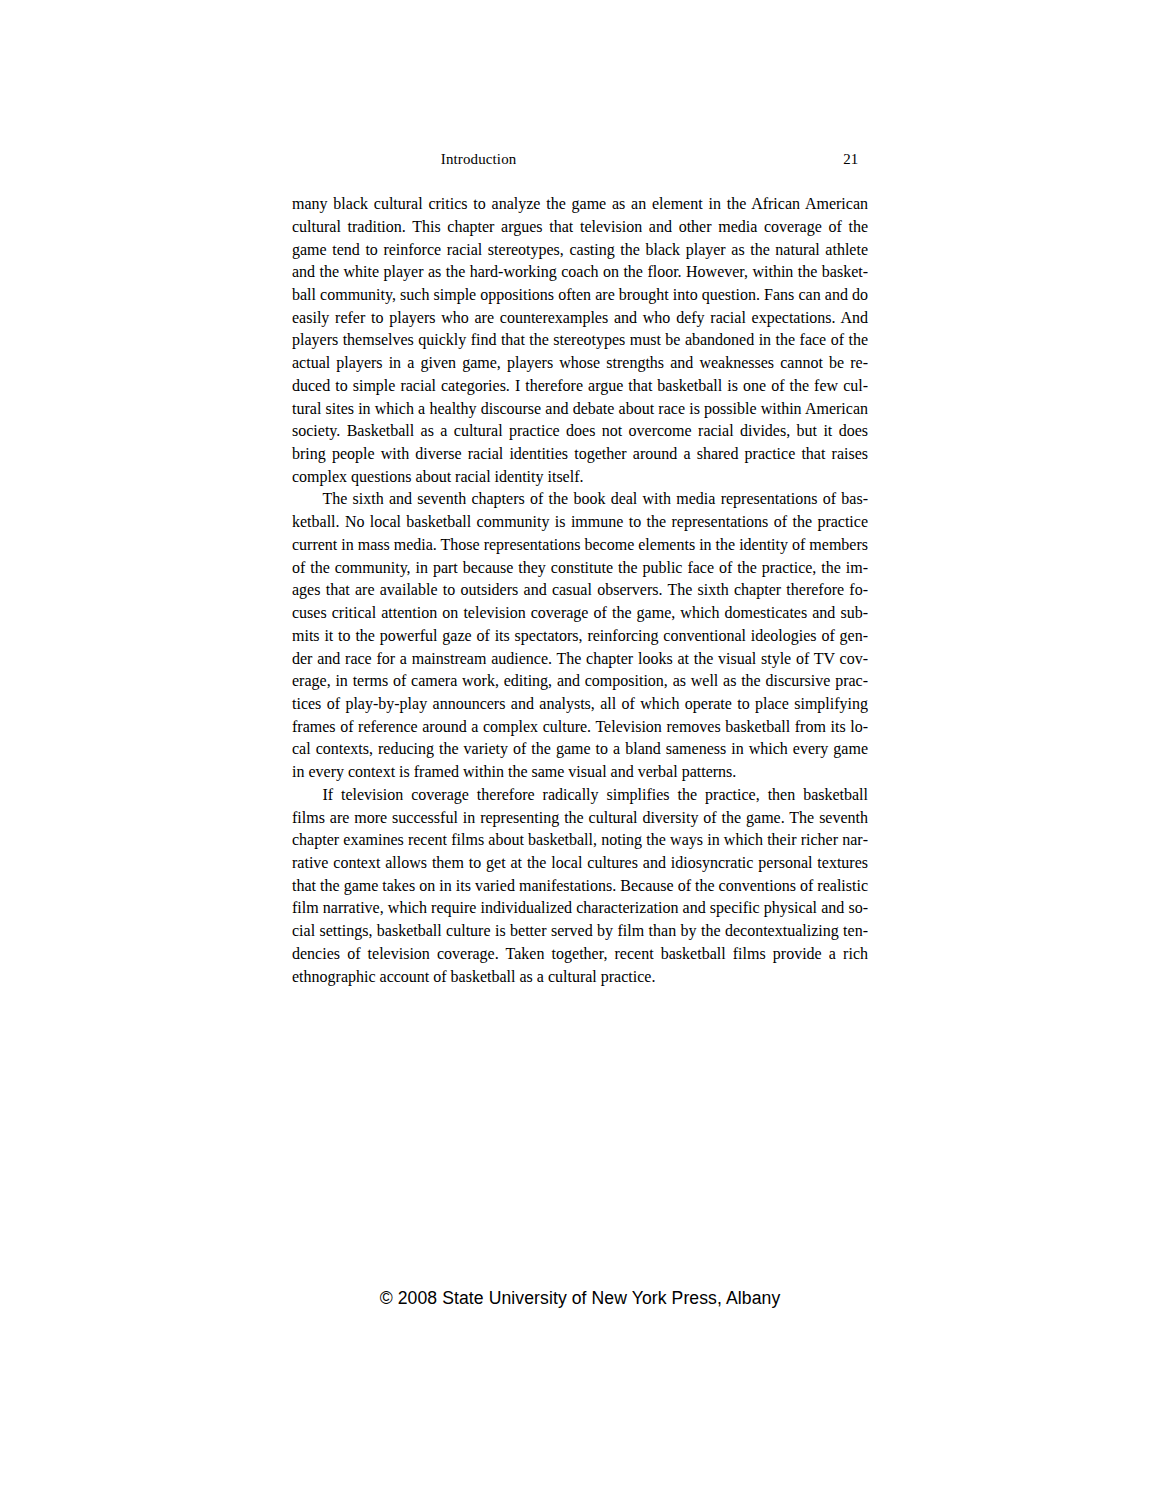Introduction 21
many black cultural critics to analyze the game as an element in the African American cultural tradition. This chapter argues that television and other media coverage of the game tend to reinforce racial stereotypes, casting the black player as the natural athlete and the white player as the hard-working coach on the floor. However, within the basketball community, such simple oppositions often are brought into question. Fans can and do easily refer to players who are counterexamples and who defy racial expectations. And players themselves quickly find that the stereotypes must be abandoned in the face of the actual players in a given game, players whose strengths and weaknesses cannot be reduced to simple racial categories. I therefore argue that basketball is one of the few cultural sites in which a healthy discourse and debate about race is possible within American society. Basketball as a cultural practice does not overcome racial divides, but it does bring people with diverse racial identities together around a shared practice that raises complex questions about racial identity itself.
The sixth and seventh chapters of the book deal with media representations of basketball. No local basketball community is immune to the representations of the practice current in mass media. Those representations become elements in the identity of members of the community, in part because they constitute the public face of the practice, the images that are available to outsiders and casual observers. The sixth chapter therefore focuses critical attention on television coverage of the game, which domesticates and submits it to the powerful gaze of its spectators, reinforcing conventional ideologies of gender and race for a mainstream audience. The chapter looks at the visual style of TV coverage, in terms of camera work, editing, and composition, as well as the discursive practices of play-by-play announcers and analysts, all of which operate to place simplifying frames of reference around a complex culture. Television removes basketball from its local contexts, reducing the variety of the game to a bland sameness in which every game in every context is framed within the same visual and verbal patterns.
If television coverage therefore radically simplifies the practice, then basketball films are more successful in representing the cultural diversity of the game. The seventh chapter examines recent films about basketball, noting the ways in which their richer narrative context allows them to get at the local cultures and idiosyncratic personal textures that the game takes on in its varied manifestations. Because of the conventions of realistic film narrative, which require individualized characterization and specific physical and social settings, basketball culture is better served by film than by the decontextualizing tendencies of television coverage. Taken together, recent basketball films provide a rich ethnographic account of basketball as a cultural practice.
© 2008 State University of New York Press, Albany